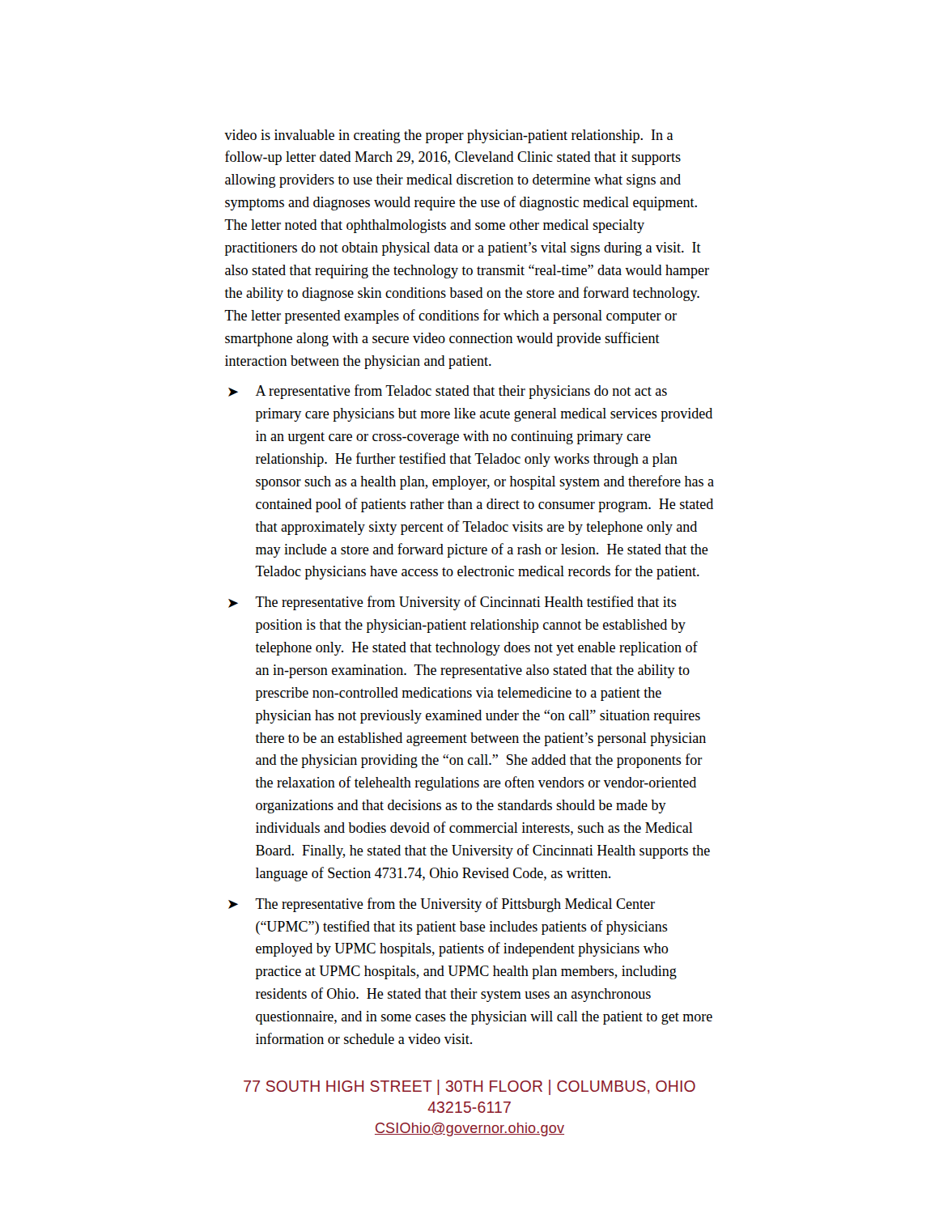video is invaluable in creating the proper physician-patient relationship. In a follow-up letter dated March 29, 2016, Cleveland Clinic stated that it supports allowing providers to use their medical discretion to determine what signs and symptoms and diagnoses would require the use of diagnostic medical equipment. The letter noted that ophthalmologists and some other medical specialty practitioners do not obtain physical data or a patient’s vital signs during a visit. It also stated that requiring the technology to transmit “real-time” data would hamper the ability to diagnose skin conditions based on the store and forward technology. The letter presented examples of conditions for which a personal computer or smartphone along with a secure video connection would provide sufficient interaction between the physician and patient.
A representative from Teladoc stated that their physicians do not act as primary care physicians but more like acute general medical services provided in an urgent care or cross-coverage with no continuing primary care relationship. He further testified that Teladoc only works through a plan sponsor such as a health plan, employer, or hospital system and therefore has a contained pool of patients rather than a direct to consumer program. He stated that approximately sixty percent of Teladoc visits are by telephone only and may include a store and forward picture of a rash or lesion. He stated that the Teladoc physicians have access to electronic medical records for the patient.
The representative from University of Cincinnati Health testified that its position is that the physician-patient relationship cannot be established by telephone only. He stated that technology does not yet enable replication of an in-person examination. The representative also stated that the ability to prescribe non-controlled medications via telemedicine to a patient the physician has not previously examined under the “on call” situation requires there to be an established agreement between the patient’s personal physician and the physician providing the “on call.” She added that the proponents for the relaxation of telehealth regulations are often vendors or vendor-oriented organizations and that decisions as to the standards should be made by individuals and bodies devoid of commercial interests, such as the Medical Board. Finally, he stated that the University of Cincinnati Health supports the language of Section 4731.74, Ohio Revised Code, as written.
The representative from the University of Pittsburgh Medical Center (“UPMC”) testified that its patient base includes patients of physicians employed by UPMC hospitals, patients of independent physicians who practice at UPMC hospitals, and UPMC health plan members, including residents of Ohio. He stated that their system uses an asynchronous questionnaire, and in some cases the physician will call the patient to get more information or schedule a video visit.
77 SOUTH HIGH STREET | 30TH FLOOR | COLUMBUS, OHIO 43215-6117
CSIOhio@governor.ohio.gov